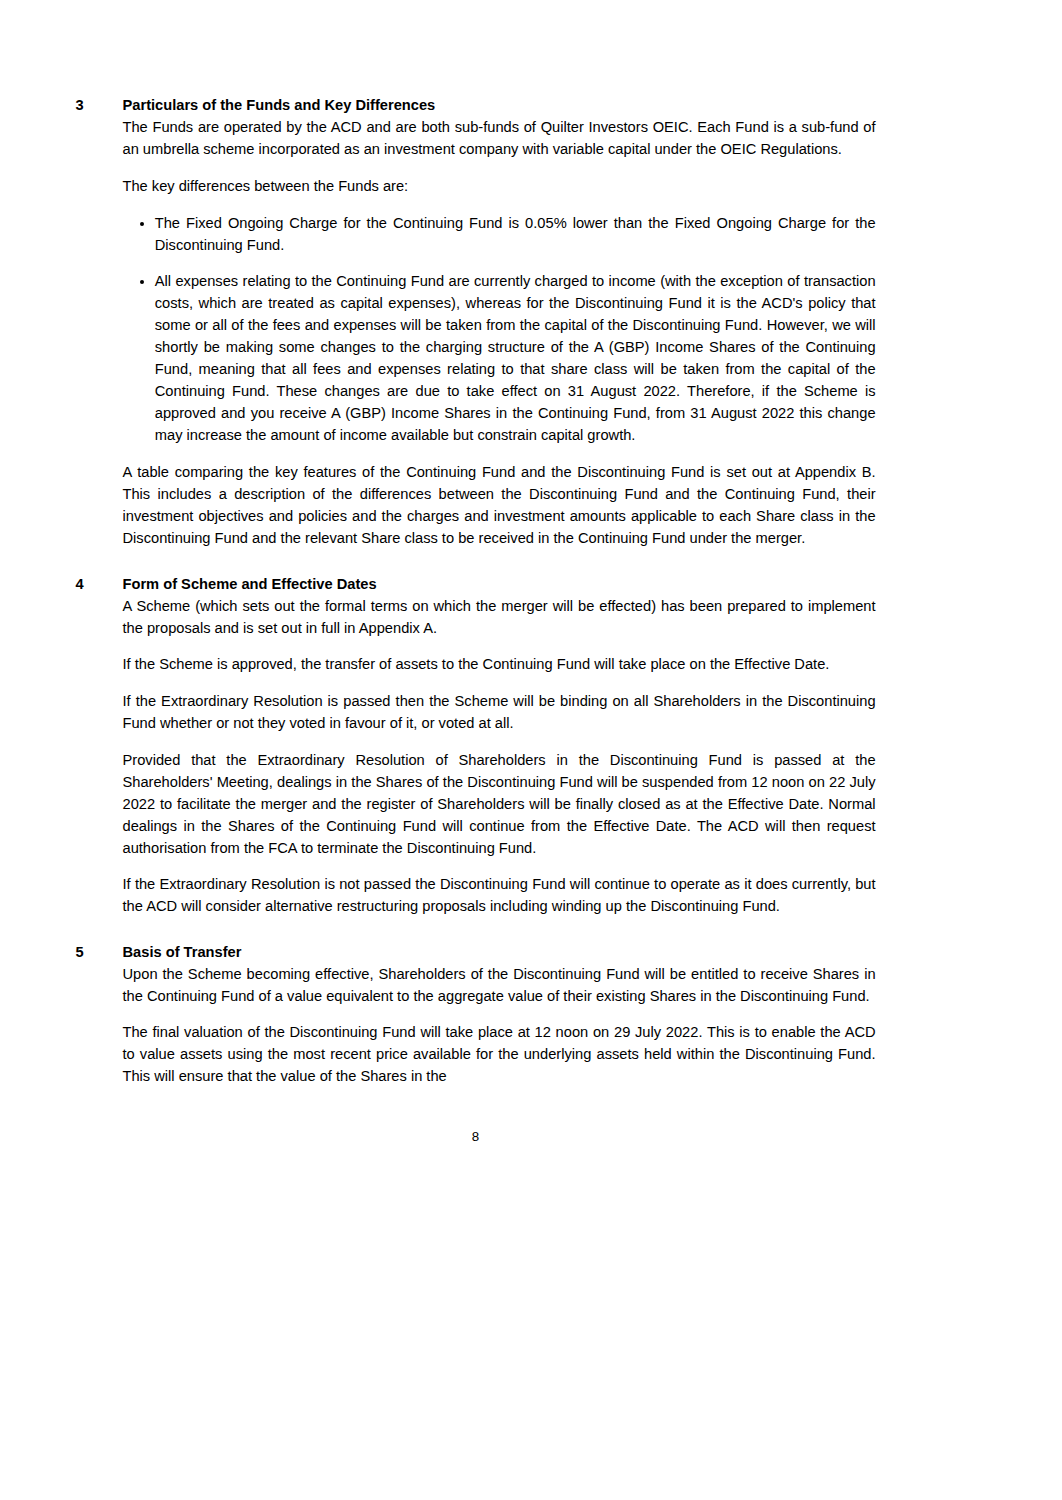3
Particulars of the Funds and Key Differences
The Funds are operated by the ACD and are both sub-funds of Quilter Investors OEIC. Each Fund is a sub-fund of an umbrella scheme incorporated as an investment company with variable capital under the OEIC Regulations.
The key differences between the Funds are:
The Fixed Ongoing Charge for the Continuing Fund is 0.05% lower than the Fixed Ongoing Charge for the Discontinuing Fund.
All expenses relating to the Continuing Fund are currently charged to income (with the exception of transaction costs, which are treated as capital expenses), whereas for the Discontinuing Fund it is the ACD's policy that some or all of the fees and expenses will be taken from the capital of the Discontinuing Fund. However, we will shortly be making some changes to the charging structure of the A (GBP) Income Shares of the Continuing Fund, meaning that all fees and expenses relating to that share class will be taken from the capital of the Continuing Fund. These changes are due to take effect on 31 August 2022. Therefore, if the Scheme is approved and you receive A (GBP) Income Shares in the Continuing Fund, from 31 August 2022 this change may increase the amount of income available but constrain capital growth.
A table comparing the key features of the Continuing Fund and the Discontinuing Fund is set out at Appendix B. This includes a description of the differences between the Discontinuing Fund and the Continuing Fund, their investment objectives and policies and the charges and investment amounts applicable to each Share class in the Discontinuing Fund and the relevant Share class to be received in the Continuing Fund under the merger.
4
Form of Scheme and Effective Dates
A Scheme (which sets out the formal terms on which the merger will be effected) has been prepared to implement the proposals and is set out in full in Appendix A.
If the Scheme is approved, the transfer of assets to the Continuing Fund will take place on the Effective Date.
If the Extraordinary Resolution is passed then the Scheme will be binding on all Shareholders in the Discontinuing Fund whether or not they voted in favour of it, or voted at all.
Provided that the Extraordinary Resolution of Shareholders in the Discontinuing Fund is passed at the Shareholders' Meeting, dealings in the Shares of the Discontinuing Fund will be suspended from 12 noon on 22 July 2022 to facilitate the merger and the register of Shareholders will be finally closed as at the Effective Date. Normal dealings in the Shares of the Continuing Fund will continue from the Effective Date. The ACD will then request authorisation from the FCA to terminate the Discontinuing Fund.
If the Extraordinary Resolution is not passed the Discontinuing Fund will continue to operate as it does currently, but the ACD will consider alternative restructuring proposals including winding up the Discontinuing Fund.
5
Basis of Transfer
Upon the Scheme becoming effective, Shareholders of the Discontinuing Fund will be entitled to receive Shares in the Continuing Fund of a value equivalent to the aggregate value of their existing Shares in the Discontinuing Fund.
The final valuation of the Discontinuing Fund will take place at 12 noon on 29 July 2022. This is to enable the ACD to value assets using the most recent price available for the underlying assets held within the Discontinuing Fund. This will ensure that the value of the Shares in the
8